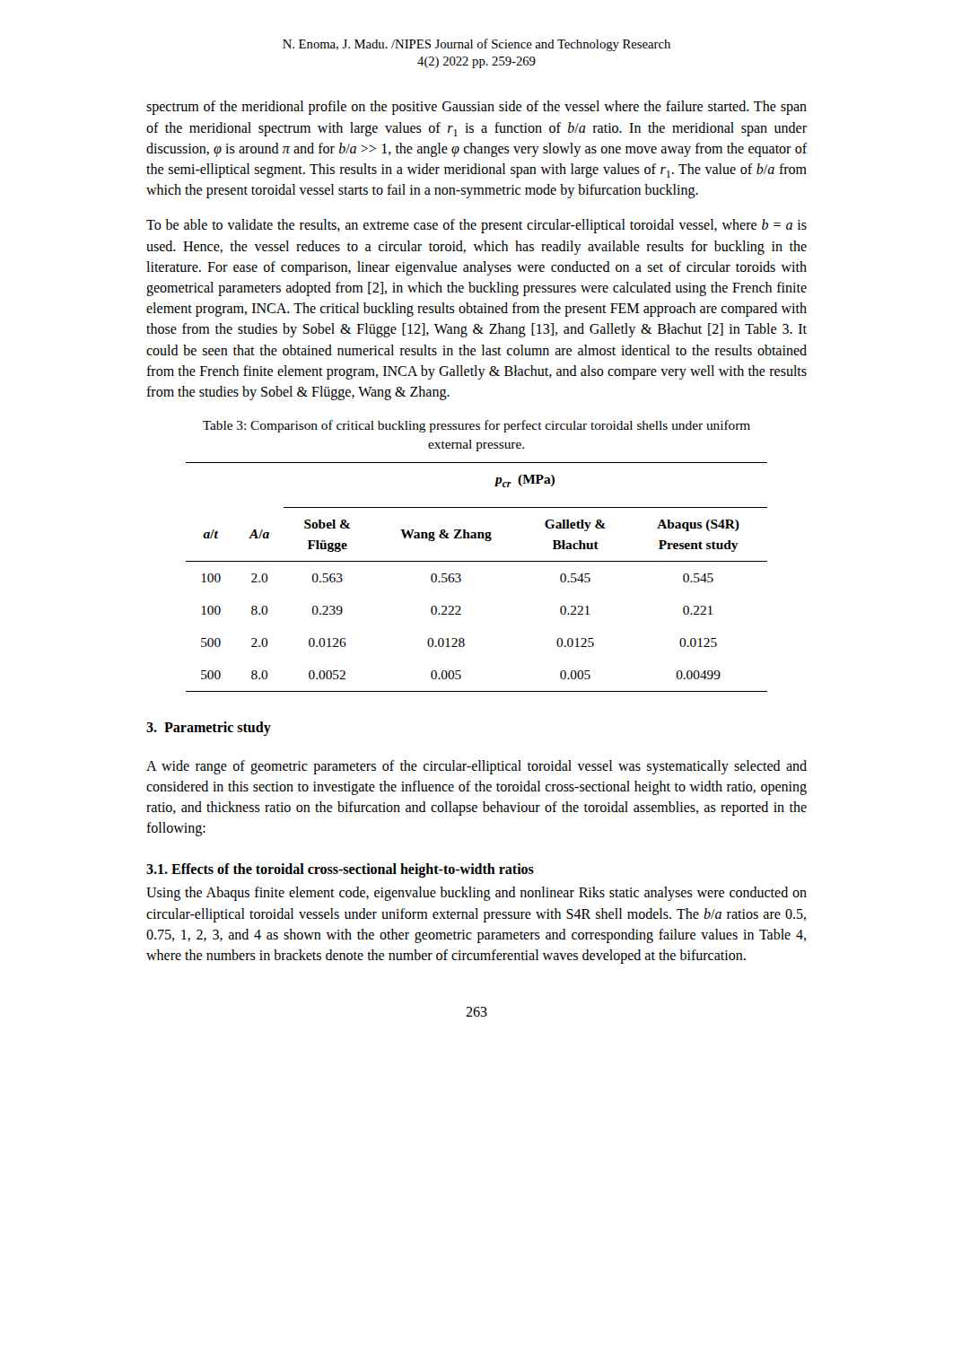N. Enoma, J. Madu. /NIPES Journal of Science and Technology Research
4(2) 2022 pp. 259-269
spectrum of the meridional profile on the positive Gaussian side of the vessel where the failure started. The span of the meridional spectrum with large values of r1 is a function of b/a ratio. In the meridional span under discussion, φ is around π and for b/a >> 1, the angle φ changes very slowly as one move away from the equator of the semi-elliptical segment. This results in a wider meridional span with large values of r1. The value of b/a from which the present toroidal vessel starts to fail in a non-symmetric mode by bifurcation buckling.
To be able to validate the results, an extreme case of the present circular-elliptical toroidal vessel, where b = a is used. Hence, the vessel reduces to a circular toroid, which has readily available results for buckling in the literature. For ease of comparison, linear eigenvalue analyses were conducted on a set of circular toroids with geometrical parameters adopted from [2], in which the buckling pressures were calculated using the French finite element program, INCA. The critical buckling results obtained from the present FEM approach are compared with those from the studies by Sobel & Flügge [12], Wang & Zhang [13], and Galletly & Błachut [2] in Table 3. It could be seen that the obtained numerical results in the last column are almost identical to the results obtained from the French finite element program, INCA by Galletly & Błachut, and also compare very well with the results from the studies by Sobel & Flügge, Wang & Zhang.
Table 3: Comparison of critical buckling pressures for perfect circular toroidal shells under uniform external pressure.
| | p cr (MPa) |
| --- | --- |
| a / t | A / a | Sobel & Flügge | Wang & Zhang | Galletly & Błachut | Abaqus (S4R) Present study |
| 100 | 2.0 | 0.563 | 0.563 | 0.545 | 0.545 |
| 100 | 8.0 | 0.239 | 0.222 | 0.221 | 0.221 |
| 500 | 2.0 | 0.0126 | 0.0128 | 0.0125 | 0.0125 |
| 500 | 8.0 | 0.0052 | 0.005 | 0.005 | 0.00499 |
3. Parametric study
A wide range of geometric parameters of the circular-elliptical toroidal vessel was systematically selected and considered in this section to investigate the influence of the toroidal cross-sectional height to width ratio, opening ratio, and thickness ratio on the bifurcation and collapse behaviour of the toroidal assemblies, as reported in the following:
3.1. Effects of the toroidal cross-sectional height-to-width ratios
Using the Abaqus finite element code, eigenvalue buckling and nonlinear Riks static analyses were conducted on circular-elliptical toroidal vessels under uniform external pressure with S4R shell models. The b/a ratios are 0.5, 0.75, 1, 2, 3, and 4 as shown with the other geometric parameters and corresponding failure values in Table 4, where the numbers in brackets denote the number of circumferential waves developed at the bifurcation.
263